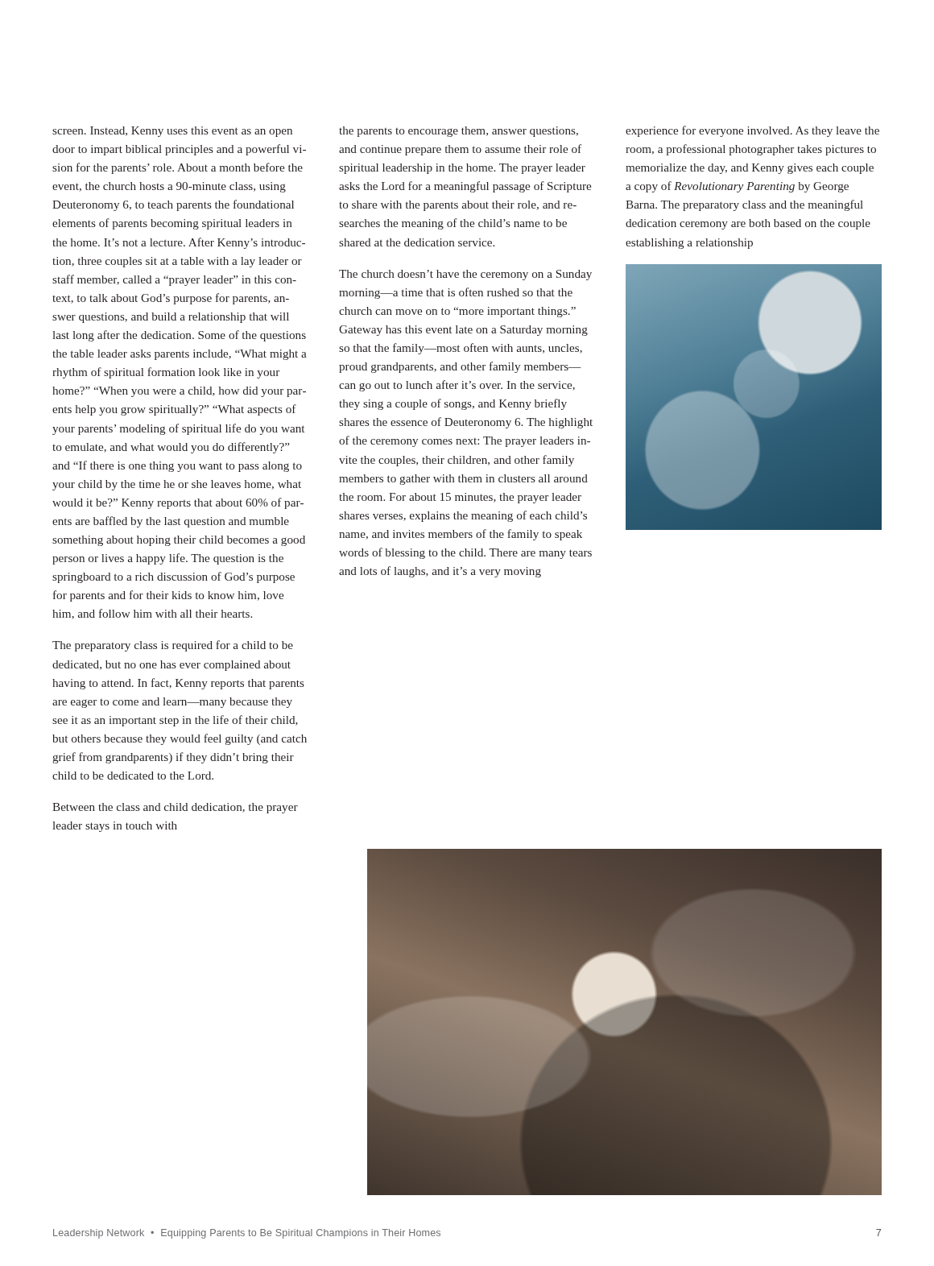screen. Instead, Kenny uses this event as an open door to impart biblical principles and a powerful vision for the parents’ role. About a month before the event, the church hosts a 90-minute class, using Deuteronomy 6, to teach parents the foundational elements of parents becoming spiritual leaders in the home. It’s not a lecture. After Kenny’s introduction, three couples sit at a table with a lay leader or staff member, called a “prayer leader” in this context, to talk about God’s purpose for parents, answer questions, and build a relationship that will last long after the dedication. Some of the questions the table leader asks parents include, “What might a rhythm of spiritual formation look like in your home?” “When you were a child, how did your parents help you grow spiritually?” “What aspects of your parents’ modeling of spiritual life do you want to emulate, and what would you do differently?” and “If there is one thing you want to pass along to your child by the time he or she leaves home, what would it be?” Kenny reports that about 60% of parents are baffled by the last question and mumble something about hoping their child becomes a good person or lives a happy life. The question is the springboard to a rich discussion of God’s purpose for parents and for their kids to know him, love him, and follow him with all their hearts.
The preparatory class is required for a child to be dedicated, but no one has ever complained about having to attend. In fact, Kenny reports that parents are eager to come and learn—many because they see it as an important step in the life of their child, but others because they would feel guilty (and catch grief from grandparents) if they didn’t bring their child to be dedicated to the Lord.
Between the class and child dedication, the prayer leader stays in touch with
the parents to encourage them, answer questions, and continue prepare them to assume their role of spiritual leadership in the home. The prayer leader asks the Lord for a meaningful passage of Scripture to share with the parents about their role, and researches the meaning of the child’s name to be shared at the dedication service.
The church doesn’t have the ceremony on a Sunday morning—a time that is often rushed so that the church can move on to “more important things.” Gateway has this event late on a Saturday morning so that the family—most often with aunts, uncles, proud grandparents, and other family members—can go out to lunch after it’s over. In the service, they sing a couple of songs, and Kenny briefly shares the essence of Deuteronomy 6. The highlight of the ceremony comes next: The prayer leaders invite the couples, their children, and other family members to gather with them in clusters all around the room. For about 15 minutes, the prayer leader shares verses, explains the meaning of each child’s name, and invites members of the family to speak words of blessing to the child. There are many tears and lots of laughs, and it’s a very moving
experience for everyone involved. As they leave the room, a professional photographer takes pictures to memorialize the day, and Kenny gives each couple a copy of Revolutionary Parenting by George Barna. The preparatory class and the meaningful dedication ceremony are both based on the couple establishing a relationship
Leadership Network • Equipping Parents to Be Spiritual Champions in Their Homes
7